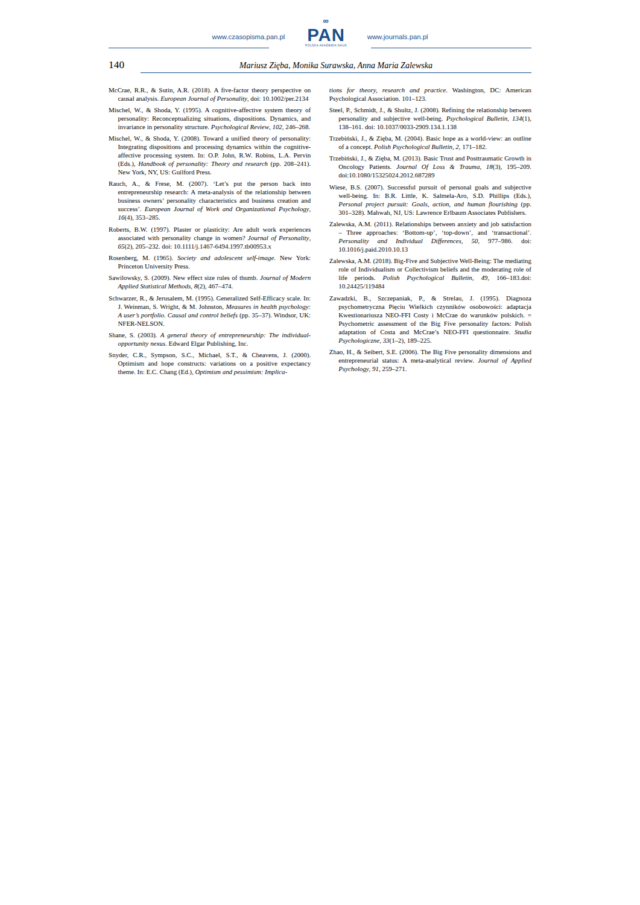www.czasopisma.pan.pl
∞PAN
POLSKA AKADEMIA NAUK
www.journals.pan.pl
140
Mariusz Zięba, Monika Surawska, Anna Maria Zalewska
McCrae, R.R., & Sutin, A.R. (2018). A five-factor theory perspective on causal analysis. European Journal of Personality, doi: 10.1002/per.2134
Mischel, W., & Shoda, Y. (1995). A cognitive-affective system theory of personality: Reconceptualizing situations, dispositions. Dynamics, and invariance in personality structure. Psychological Review, 102, 246–268.
Mischel, W., & Shoda, Y. (2008). Toward a unified theory of personality: Integrating dispositions and processing dynamics within the cognitive-affective processing system. In: O.P. John, R.W. Robins, L.A. Pervin (Eds.), Handbook of personality: Theory and research (pp. 208–241). New York, NY, US: Guilford Press.
Rauch, A., & Frese, M. (2007). ‘Let’s put the person back into entrepreneurship research: A meta-analysis of the relationship between business owners’ personality characteristics and business creation and success’. European Journal of Work and Organizational Psychology, 16(4), 353–285.
Roberts, B.W. (1997). Plaster or plasticity: Are adult work experiences associated with personality change in women? Journal of Personality, 65(2), 205–232. doi: 10.1111/j.1467-6494.1997.tb00953.x
Rosenberg, M. (1965). Society and adolescent self-image. New York: Princeton University Press.
Sawilowsky, S. (2009). New effect size rules of thumb. Journal of Modern Applied Statistical Methods, 8(2), 467–474.
Schwarzer, R., & Jerusalem, M. (1995). Generalized Self-Efficacy scale. In: J. Weinman, S. Wright, & M. Johnston, Measures in health psychology: A user’s portfolio. Causal and control beliefs (pp. 35–37). Windsor, UK: NFER-NELSON.
Shane, S. (2003). A general theory of entrepreneurship: The individual-opportunity nexus. Edward Elgar Publishing, Inc.
Snyder, C.R., Sympson, S.C., Michael, S.T., & Cheavens, J. (2000). Optimism and hope constructs: variations on a positive expectancy theme. In: E.C. Chang (Ed.), Optimism and pessimism: Implica-
tions for theory, research and practice. Washington, DC: American Psychological Association. 101–123.
Steel, P., Schmidt, J., & Shultz, J. (2008). Refining the relationship between personality and subjective well-being. Psychological Bulletin, 134(1), 138–161. doi: 10.1037/0033-2909.134.1.138
Trzebiński, J., & Zięba, M. (2004). Basic hope as a world-view: an outline of a concept. Polish Psychological Bulletin, 2, 171–182.
Trzebiński, J., & Zięba, M. (2013). Basic Trust and Posttraumatic Growth in Oncology Patients. Journal Of Loss & Trauma, 18(3), 195–209. doi:10.1080/15325024.2012.687289
Wiese, B.S. (2007). Successful pursuit of personal goals and subjective well-being. In: B.R. Little, K. Salmela-Aro, S.D. Phillips (Eds.), Personal project pursuit: Goals, action, and human flourishing (pp. 301–328). Mahwah, NJ, US: Lawrence Erlbaum Associates Publishers.
Zalewska, A.M. (2011). Relationships between anxiety and job satisfaction – Three approaches: ‘Bottom-up’, ‘top-down’, and ‘transactional’. Personality and Individual Differences, 50, 977–986. doi: 10.1016/j.paid.2010.10.13
Zalewska, A.M. (2018). Big-Five and Subjective Well-Being: The mediating role of Individualism or Collectivism beliefs and the moderating role of life periods. Polish Psychological Bulletin, 49, 166–183.doi: 10.24425/119484
Zawadzki, B., Szczepaniak, P., & Strelau, J. (1995). Diagnoza psychometryczna Pięciu Wielkich czynników osobowości: adaptacja Kwestionariusza NEO-FFI Costy i McCrae do warunków polskich. = Psychometric assessment of the Big Five personality factors: Polish adaptation of Costa and McCrae’s NEO-FFI questionnaire. Studia Psychologiczne, 33(1–2), 189–225.
Zhao, H., & Seibert, S.E. (2006). The Big Five personality dimensions and entrepreneurial status: A meta-analytical review. Journal of Applied Psychology, 91, 259–271.